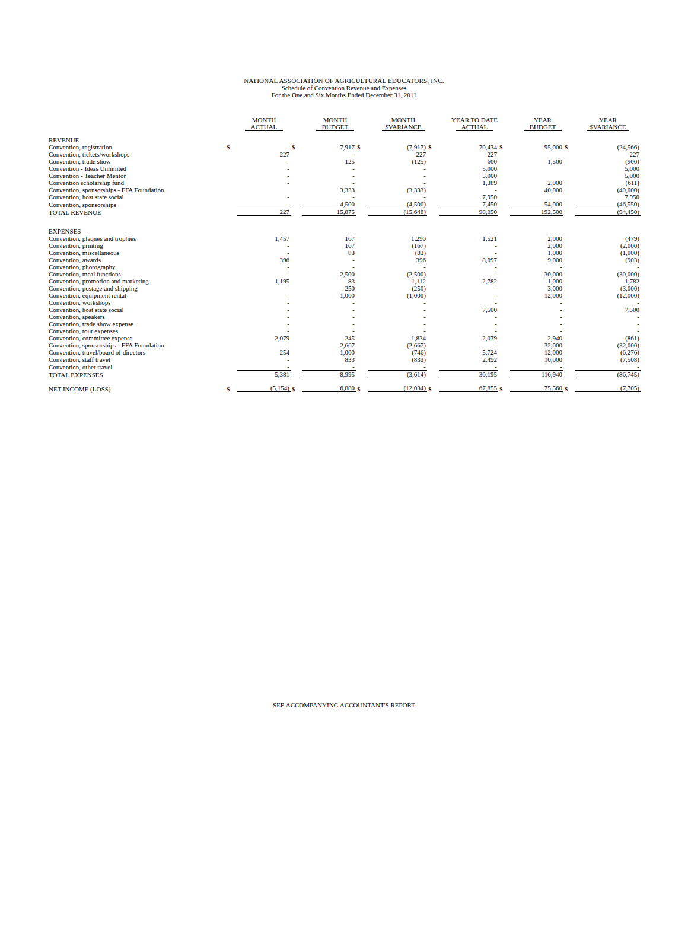NATIONAL ASSOCIATION OF AGRICULTURAL EDUCATORS, INC.
Schedule of Convention Revenue and Expenses
For the One and Six Months Ended December 31, 2011
| | MONTH | MONTH | MONTH | YEAR TO DATE | YEAR | YEAR |
| | ACTUAL | BUDGET | $VARIANCE | ACTUAL | BUDGET | $VARIANCE |
| REVENUE | |
| Convention, registration | $ | - | $ | 7,917 | $ | (7,917) | $ | 70,434 | $ | 95,000 | $ | (24,566) |
| Convention, tickets/workshops | | 227 | | - | | 227 | | 227 | | | | 227 |
| Convention, trade show | | - | | 125 | | (125) | | 600 | | 1,500 | | (900) |
| Convention - Ideas Unlimited | | - | | - | | - | | 5,000 | | | | 5,000 |
| Convention - Teacher Mentor | | - | | - | | - | | 5,000 | | | | 5,000 |
| Convention scholarship fund | | - | | - | | - | | 1,389 | | 2,000 | | (611) |
| Convention, sponsorships - FFA Foundation | | | | 3,333 | | (3,333) | | - | | 40,000 | | (40,000) |
| Convention, host state social | | - | | - | | - | | 7,950 | | | | 7,950 |
| Convention, sponsorships | | - | | 4,500 | | (4,500) | | 7,450 | | 54,000 | | (46,550) |
| TOTAL REVENUE | | 227 | | 15,875 | | (15,648) | | 98,050 | | 192,500 | | (94,450) |
| EXPENSES | |
| Convention, plaques and trophies | | 1,457 | | 167 | | 1,290 | | 1,521 | | 2,000 | | (479) |
| Convention, printing | | - | | 167 | | (167) | | - | | 2,000 | | (2,000) |
| Convention, miscellaneous | | - | | 83 | | (83) | | - | | 1,000 | | (1,000) |
| Convention, awards | | 396 | | - | | 396 | | 8,097 | | 9,000 | | (903) |
| Convention, photography | | - | | - | | - | | - | | - | | - |
| Convention, meal functions | | - | | 2,500 | | (2,500) | | - | | 30,000 | | (30,000) |
| Convention, promotion and marketing | | 1,195 | | 83 | | 1,112 | | 2,782 | | 1,000 | | 1,782 |
| Convention, postage and shipping | | - | | 250 | | (250) | | - | | 3,000 | | (3,000) |
| Convention, equipment rental | | - | | 1,000 | | (1,000) | | - | | 12,000 | | (12,000) |
| Convention, workshops | | - | | - | | - | | - | | - | | - |
| Convention, host state social | | - | | - | | - | | 7,500 | | - | | 7,500 |
| Convention, speakers | | - | | - | | - | | - | | - | | - |
| Convention, trade show expense | | - | | - | | - | | - | | - | | - |
| Convention, tour expenses | | - | | - | | - | | - | | - | | - |
| Convention, committee expense | | 2,079 | | 245 | | 1,834 | | 2,079 | | 2,940 | | (861) |
| Convention, sponsorships - FFA Foundation | | - | | 2,667 | | (2,667) | | - | | 32,000 | | (32,000) |
| Convention, travel/board of directors | | 254 | | 1,000 | | (746) | | 5,724 | | 12,000 | | (6,276) |
| Convention, staff travel | | - | | 833 | | (833) | | 2,492 | | 10,000 | | (7,508) |
| Convention, other travel | | - | | - | | - | | - | | - | | - |
| TOTAL EXPENSES | | 5,381 | | 8,995 | | (3,614) | | 30,195 | | 116,940 | | (86,745) |
| NET INCOME (LOSS) | $ | (5,154) | $ | 6,880 | $ | (12,034) | $ | 67,855 | $ | 75,560 | $ | (7,705) |
SEE ACCOMPANYING ACCOUNTANT'S REPORT